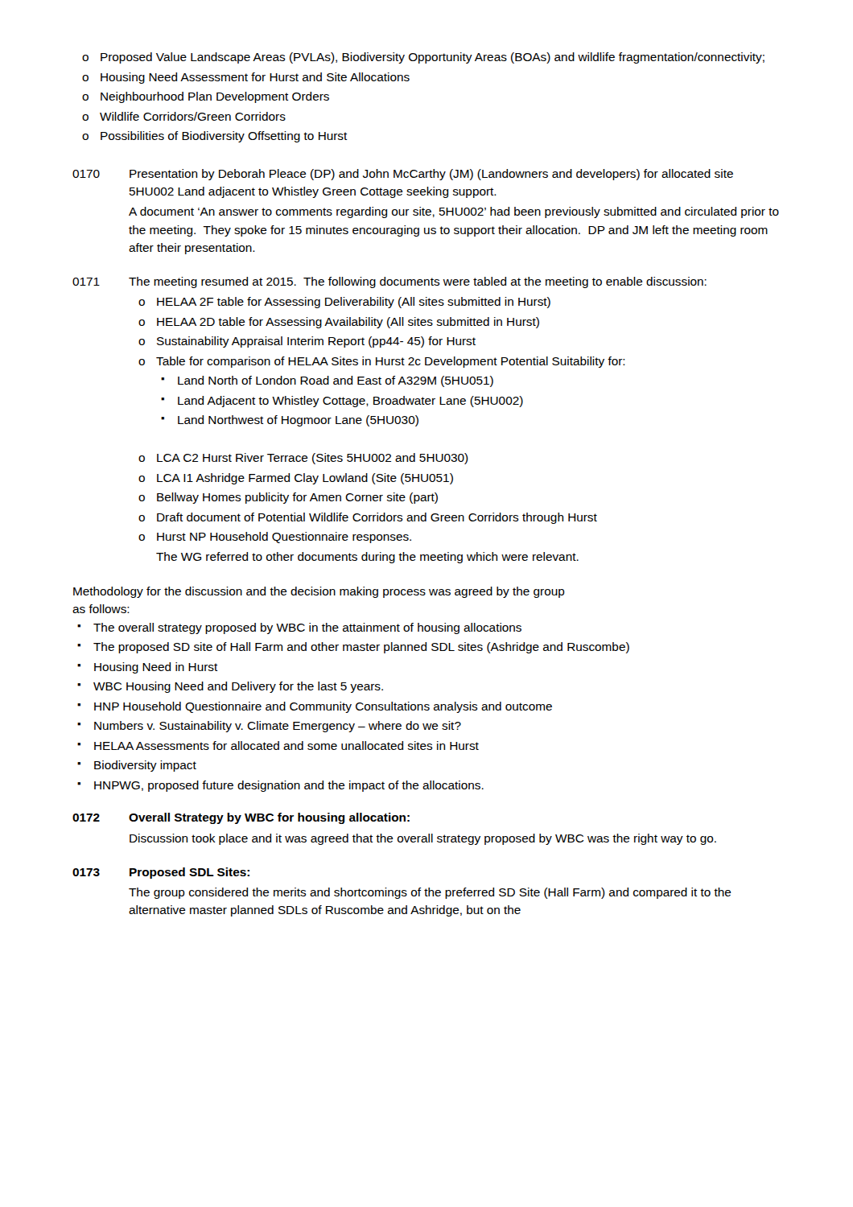Proposed Value Landscape Areas (PVLAs), Biodiversity Opportunity Areas (BOAs) and wildlife fragmentation/connectivity;
Housing Need Assessment for Hurst and Site Allocations
Neighbourhood Plan Development Orders
Wildlife Corridors/Green Corridors
Possibilities of Biodiversity Offsetting to Hurst
0170
Presentation by Deborah Pleace (DP) and John McCarthy (JM) (Landowners and developers) for allocated site 5HU002 Land adjacent to Whistley Green Cottage seeking support.
A document ‘An answer to comments regarding our site, 5HU002’ had been previously submitted and circulated prior to the meeting. They spoke for 15 minutes encouraging us to support their allocation. DP and JM left the meeting room after their presentation.
0171
The meeting resumed at 2015. The following documents were tabled at the meeting to enable discussion:
HELAA 2F table for Assessing Deliverability (All sites submitted in Hurst)
HELAA 2D table for Assessing Availability (All sites submitted in Hurst)
Sustainability Appraisal Interim Report (pp44- 45) for Hurst
Table for comparison of HELAA Sites in Hurst 2c Development Potential Suitability for:
Land North of London Road and East of A329M (5HU051)
Land Adjacent to Whistley Cottage, Broadwater Lane (5HU002)
Land Northwest of Hogmoor Lane (5HU030)
LCA C2 Hurst River Terrace (Sites 5HU002 and 5HU030)
LCA I1 Ashridge Farmed Clay Lowland (Site (5HU051)
Bellway Homes publicity for Amen Corner site (part)
Draft document of Potential Wildlife Corridors and Green Corridors through Hurst
Hurst NP Household Questionnaire responses.
The WG referred to other documents during the meeting which were relevant.
Methodology for the discussion and the decision making process was agreed by the group
as follows:
The overall strategy proposed by WBC in the attainment of housing allocations
The proposed SD site of Hall Farm and other master planned SDL sites (Ashridge and Ruscombe)
Housing Need in Hurst
WBC Housing Need and Delivery for the last 5 years.
HNP Household Questionnaire and Community Consultations analysis and outcome
Numbers v. Sustainability v. Climate Emergency – where do we sit?
HELAA Assessments for allocated and some unallocated sites in Hurst
Biodiversity impact
HNPWG, proposed future designation and the impact of the allocations.
0172
Overall Strategy by WBC for housing allocation:
Discussion took place and it was agreed that the overall strategy proposed by WBC was the right way to go.
0173
Proposed SDL Sites:
The group considered the merits and shortcomings of the preferred SD Site (Hall Farm) and compared it to the alternative master planned SDLs of Ruscombe and Ashridge, but on the